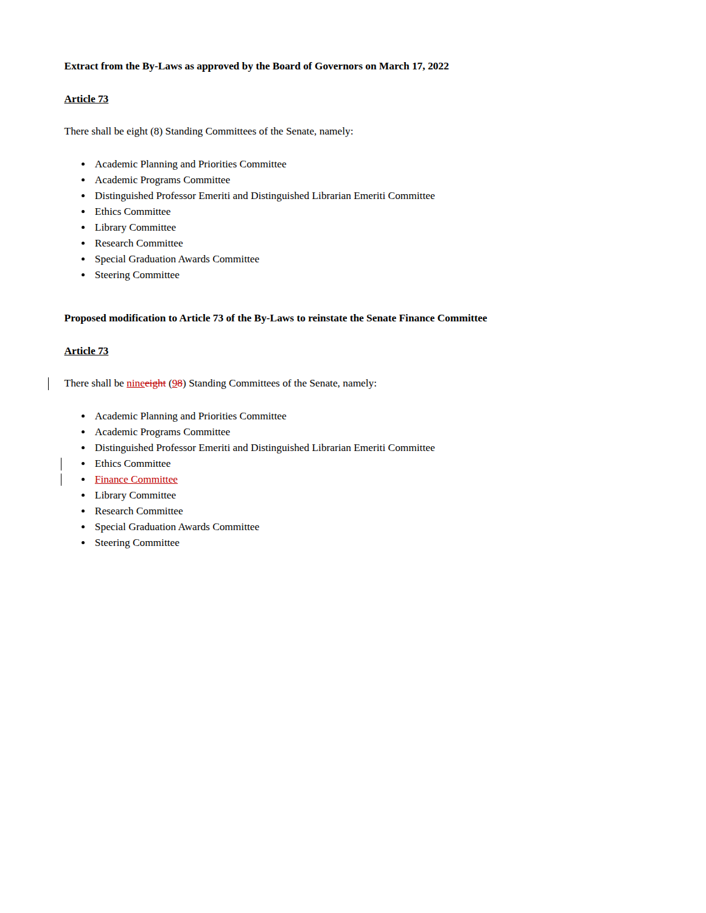Extract from the By-Laws as approved by the Board of Governors on March 17, 2022
Article 73
There shall be eight (8) Standing Committees of the Senate, namely:
Academic Planning and Priorities Committee
Academic Programs Committee
Distinguished Professor Emeriti and Distinguished Librarian Emeriti Committee
Ethics Committee
Library Committee
Research Committee
Special Graduation Awards Committee
Steering Committee
Proposed modification to Article 73 of the By-Laws to reinstate the Senate Finance Committee
Article 73
There shall be nine eight (98) Standing Committees of the Senate, namely:
Academic Planning and Priorities Committee
Academic Programs Committee
Distinguished Professor Emeriti and Distinguished Librarian Emeriti Committee
Ethics Committee
Finance Committee
Library Committee
Research Committee
Special Graduation Awards Committee
Steering Committee